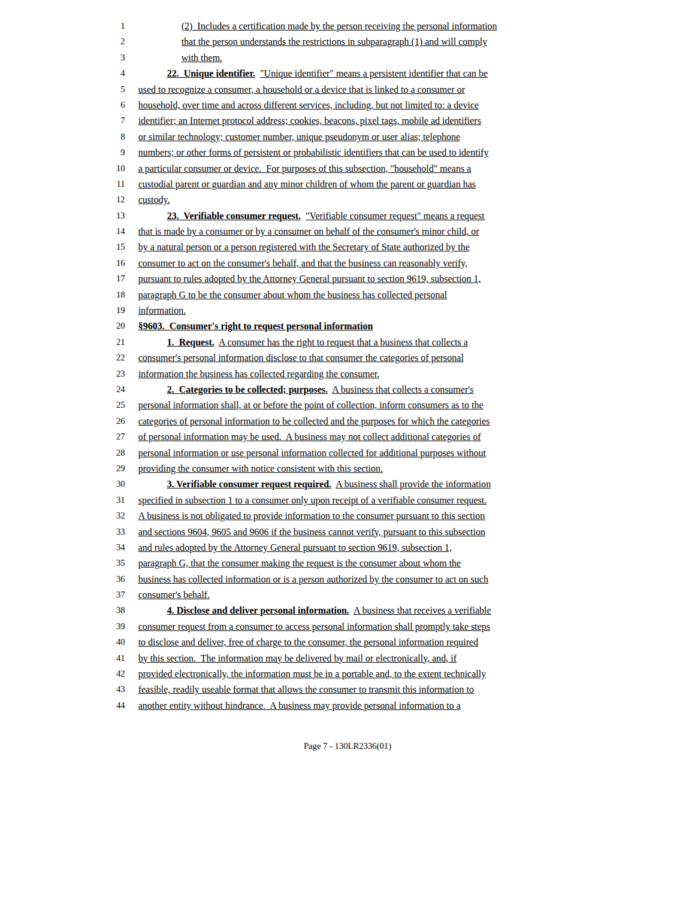1
(2) Includes a certification made by the person receiving the personal information
2
that the person understands the restrictions in subparagraph (1) and will comply
3
with them.
4
22. Unique identifier. "Unique identifier" means a persistent identifier that can be
5
used to recognize a consumer, a household or a device that is linked to a consumer or
6
household, over time and across different services, including, but not limited to: a device
7
identifier; an Internet protocol address; cookies, beacons, pixel tags, mobile ad identifiers
8
or similar technology; customer number, unique pseudonym or user alias; telephone
9
numbers; or other forms of persistent or probabilistic identifiers that can be used to identify
10
a particular consumer or device. For purposes of this subsection, "household" means a
11
custodial parent or guardian and any minor children of whom the parent or guardian has
12
custody.
13
23. Verifiable consumer request. "Verifiable consumer request" means a request
14
that is made by a consumer or by a consumer on behalf of the consumer's minor child, or
15
by a natural person or a person registered with the Secretary of State authorized by the
16
consumer to act on the consumer's behalf, and that the business can reasonably verify,
17
pursuant to rules adopted by the Attorney General pursuant to section 9619, subsection 1,
18
paragraph G to be the consumer about whom the business has collected personal
19
information.
20
§9603. Consumer's right to request personal information
21
1. Request. A consumer has the right to request that a business that collects a
22
consumer's personal information disclose to that consumer the categories of personal
23
information the business has collected regarding the consumer.
24
2. Categories to be collected; purposes. A business that collects a consumer's
25
personal information shall, at or before the point of collection, inform consumers as to the
26
categories of personal information to be collected and the purposes for which the categories
27
of personal information may be used. A business may not collect additional categories of
28
personal information or use personal information collected for additional purposes without
29
providing the consumer with notice consistent with this section.
30
3. Verifiable consumer request required. A business shall provide the information
31
specified in subsection 1 to a consumer only upon receipt of a verifiable consumer request.
32
A business is not obligated to provide information to the consumer pursuant to this section
33
and sections 9604, 9605 and 9606 if the business cannot verify, pursuant to this subsection
34
and rules adopted by the Attorney General pursuant to section 9619, subsection 1,
35
paragraph G, that the consumer making the request is the consumer about whom the
36
business has collected information or is a person authorized by the consumer to act on such
37
consumer's behalf.
38
4. Disclose and deliver personal information. A business that receives a verifiable
39
consumer request from a consumer to access personal information shall promptly take steps
40
to disclose and deliver, free of charge to the consumer, the personal information required
41
by this section. The information may be delivered by mail or electronically, and, if
42
provided electronically, the information must be in a portable and, to the extent technically
43
feasible, readily useable format that allows the consumer to transmit this information to
44
another entity without hindrance. A business may provide personal information to a
Page 7 - 130LR2336(01)